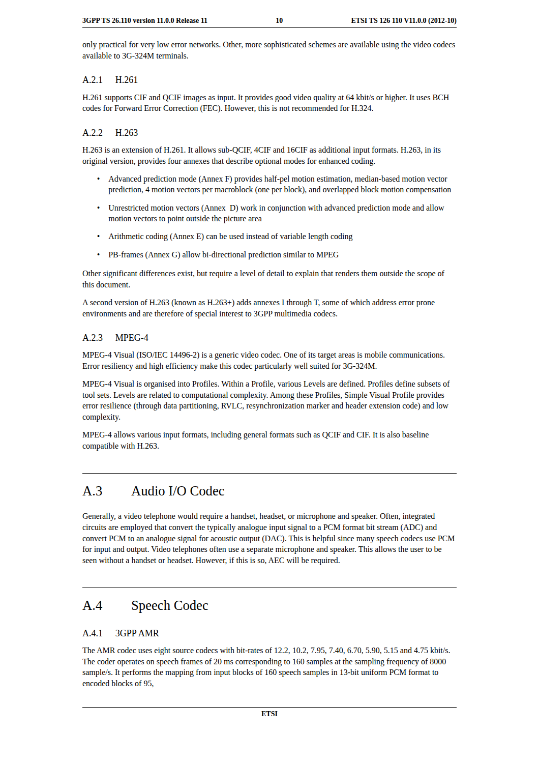3GPP TS 26.110 version 11.0.0 Release 11
10
ETSI TS 126 110 V11.0.0 (2012-10)
only practical for very low error networks. Other, more sophisticated schemes are available using the video codecs available to 3G-324M terminals.
A.2.1 H.261
H.261 supports CIF and QCIF images as input. It provides good video quality at 64 kbit/s or higher. It uses BCH codes for Forward Error Correction (FEC). However, this is not recommended for H.324.
A.2.2 H.263
H.263 is an extension of H.261. It allows sub-QCIF, 4CIF and 16CIF as additional input formats. H.263, in its original version, provides four annexes that describe optional modes for enhanced coding.
Advanced prediction mode (Annex F) provides half-pel motion estimation, median-based motion vector prediction, 4 motion vectors per macroblock (one per block), and overlapped block motion compensation
Unrestricted motion vectors (Annex D) work in conjunction with advanced prediction mode and allow motion vectors to point outside the picture area
Arithmetic coding (Annex E) can be used instead of variable length coding
PB-frames (Annex G) allow bi-directional prediction similar to MPEG
Other significant differences exist, but require a level of detail to explain that renders them outside the scope of this document.
A second version of H.263 (known as H.263+) adds annexes I through T, some of which address error prone environments and are therefore of special interest to 3GPP multimedia codecs.
A.2.3 MPEG-4
MPEG-4 Visual (ISO/IEC 14496-2) is a generic video codec. One of its target areas is mobile communications. Error resiliency and high efficiency make this codec particularly well suited for 3G-324M.
MPEG-4 Visual is organised into Profiles. Within a Profile, various Levels are defined. Profiles define subsets of tool sets. Levels are related to computational complexity. Among these Profiles, Simple Visual Profile provides error resilience (through data partitioning, RVLC, resynchronization marker and header extension code) and low complexity.
MPEG-4 allows various input formats, including general formats such as QCIF and CIF. It is also baseline compatible with H.263.
A.3 Audio I/O Codec
Generally, a video telephone would require a handset, headset, or microphone and speaker. Often, integrated circuits are employed that convert the typically analogue input signal to a PCM format bit stream (ADC) and convert PCM to an analogue signal for acoustic output (DAC). This is helpful since many speech codecs use PCM for input and output. Video telephones often use a separate microphone and speaker. This allows the user to be seen without a handset or headset. However, if this is so, AEC will be required.
A.4 Speech Codec
A.4.13GPP AMR
The AMR codec uses eight source codecs with bit-rates of 12.2, 10.2, 7.95, 7.40, 6.70, 5.90, 5.15 and 4.75 kbit/s. The coder operates on speech frames of 20 ms corresponding to 160 samples at the sampling frequency of 8000 sample/s. It performs the mapping from input blocks of 160 speech samples in 13-bit uniform PCM format to encoded blocks of 95,
ETSI